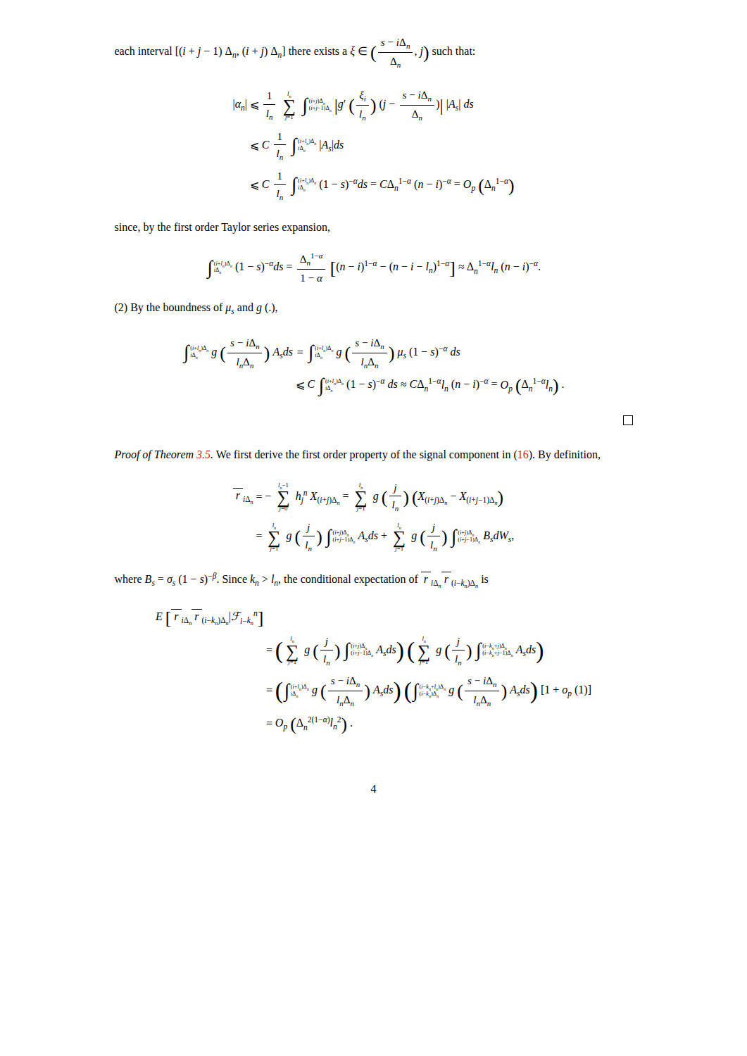each interval [(i + j − 1) Δn, (i + j) Δn] there exists a ξ ∈ (s − i Δn Δn, j) such that:
| / α n / | ⩽ | 1 l n l n ∑ j =1 ∫ ( i + j )Δ n ( i + j −1)Δ n / g ′ ( ξ i l n ) ( j − s − i Δ n Δ n ) / / A s / ds |
| | ⩽ | C 1 l n ∫ ( i + l n )Δ n i Δ n / A s / ds |
| | ⩽ | C 1 l n ∫ ( i + l n )Δ n i Δ n (1 − s ) − α ds = C Δ n 1− α ( n − i ) − α = O p ( Δ n 1− α ) |
since, by the first order Taylor series expansion,
∫(i+ln)Δn i Δn (1 − s)−αds = Δn1−α 1 − α [(n − i)1−α − (n − i − ln)1−α] ≈ Δn1−αln (n − i)−α.
(2) By the boundness of μs and g (.),
| ∫ ( i + l n )Δ n i Δ n g ( s − i Δ n l n Δ n ) A s ds | = | ∫ ( i + l n )Δ n i Δ n g ( s − i Δ n l n Δ n ) μ s (1 − s ) − α ds |
| | ⩽ | C ∫ ( i + l n )Δ n i Δ n (1 − s ) − α ds ≈ C Δ n 1− α l n ( n − i ) − α = O p ( Δ n 1− α l n ) . |
Proof of Theorem 3.5. We first derive the first order property of the signal component in (16). By definition,
| r i Δ n | = | − l n −1 ∑ j =0 h j n X ( i + j )Δ n = l n ∑ j =1 g ( j l n ) ( X ( i + j )Δ n − X ( i + j −1)Δ n ) |
| | = | l n ∑ j =1 g ( j l n ) ∫ ( i + j )Δ n ( i + j −1)Δ n A s ds + l n ∑ j =1 g ( j l n ) ∫ ( i + j )Δ n ( i + j −1)Δ n B s dW s , |
where Bs = σs (1 − s)−β. Since kn > ln, the conditional expectation of r i Δn r (i−kn)Δn is
| E [ r i Δ n r ( i − k n )Δ n / ℱ i − k n n ] | | |
| | = | ( l n ∑ j =1 g ( j l n ) ∫ ( i + j )Δ n ( i + j −1)Δ n A s ds ) ( l n ∑ j =1 g ( j l n ) ∫ ( i − k n + j )Δ n ( i − k n + j −1)Δ n A s ds ) |
| | = | ( ∫ ( i + l n )Δ n i Δ n g ( s − i Δ n l n Δ n ) A s ds ) ( ∫ ( i − k n + l n )Δ n ( i − k n )Δ n g ( s − i Δ n l n Δ n ) A s ds ) [1 + o p (1)] |
| | = | O p ( Δ n 2(1− α ) l n 2 ) . |
4